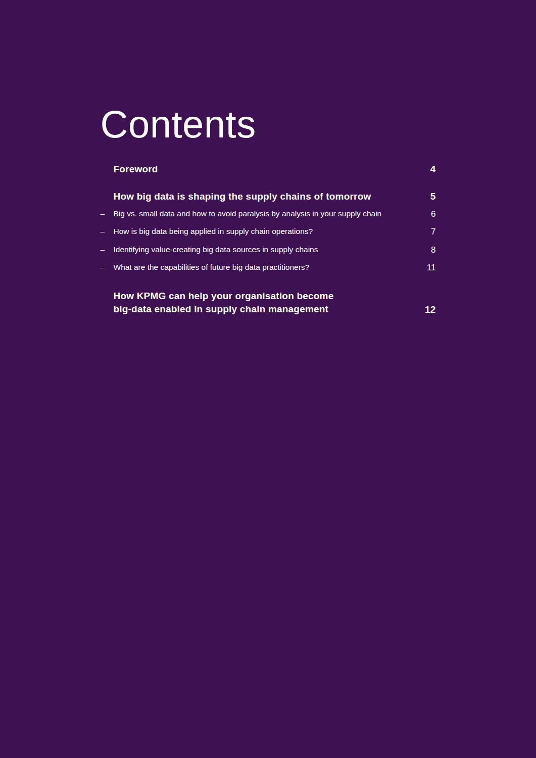Contents
| | Foreword | 4 |
| | How big data is shaping the supply chains of tomorrow | 5 |
| – | Big vs. small data and how to avoid paralysis by analysis in your supply chain | 6 |
| – | How is big data being applied in supply chain operations? | 7 |
| – | Identifying value-creating big data sources in supply chains | 8 |
| – | What are the capabilities of future big data practitioners? | 11 |
| | How KPMG can help your organisation become big-data enabled in supply chain management | 12 |